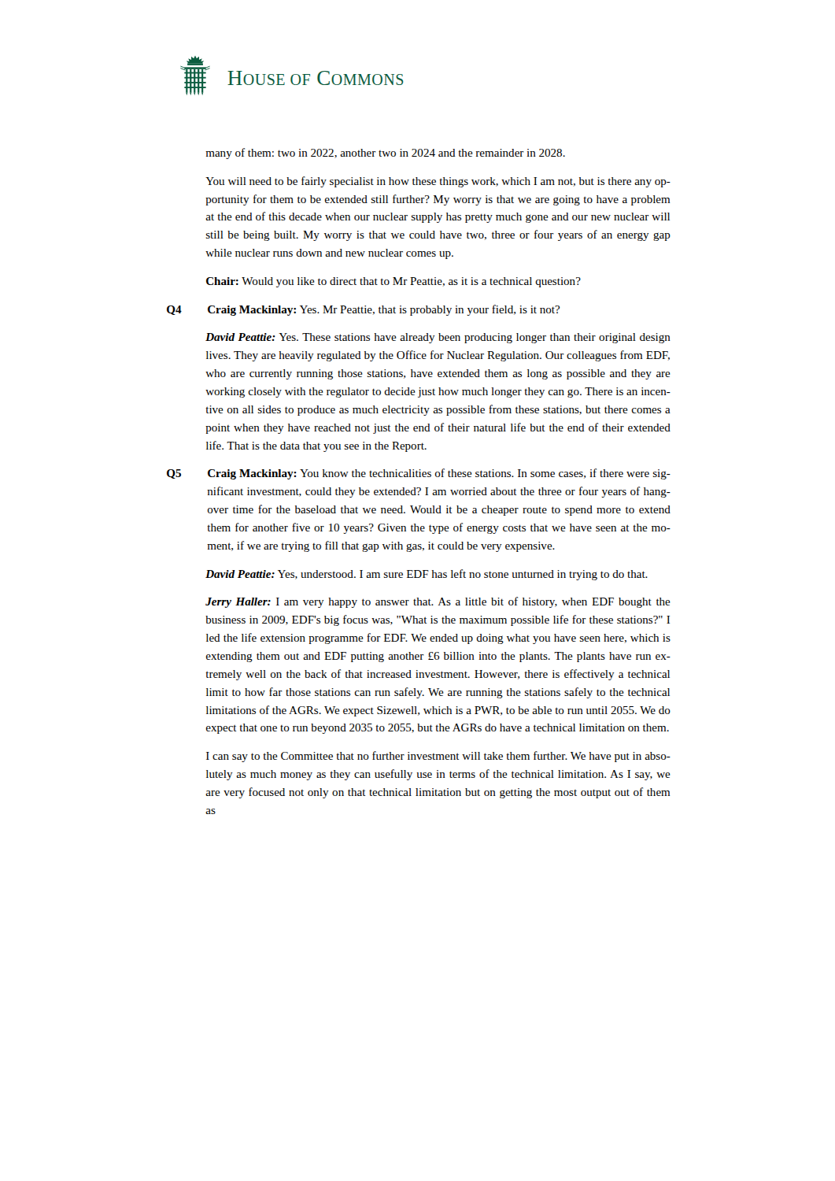HOUSE OF COMMONS
many of them: two in 2022, another two in 2024 and the remainder in 2028.
You will need to be fairly specialist in how these things work, which I am not, but is there any opportunity for them to be extended still further? My worry is that we are going to have a problem at the end of this decade when our nuclear supply has pretty much gone and our new nuclear will still be being built. My worry is that we could have two, three or four years of an energy gap while nuclear runs down and new nuclear comes up.
Chair: Would you like to direct that to Mr Peattie, as it is a technical question?
Q4
Craig Mackinlay: Yes. Mr Peattie, that is probably in your field, is it not?
David Peattie: Yes. These stations have already been producing longer than their original design lives. They are heavily regulated by the Office for Nuclear Regulation. Our colleagues from EDF, who are currently running those stations, have extended them as long as possible and they are working closely with the regulator to decide just how much longer they can go. There is an incentive on all sides to produce as much electricity as possible from these stations, but there comes a point when they have reached not just the end of their natural life but the end of their extended life. That is the data that you see in the Report.
Q5
Craig Mackinlay: You know the technicalities of these stations. In some cases, if there were significant investment, could they be extended? I am worried about the three or four years of hangover time for the baseload that we need. Would it be a cheaper route to spend more to extend them for another five or 10 years? Given the type of energy costs that we have seen at the moment, if we are trying to fill that gap with gas, it could be very expensive.
David Peattie: Yes, understood. I am sure EDF has left no stone unturned in trying to do that.
Jerry Haller: I am very happy to answer that. As a little bit of history, when EDF bought the business in 2009, EDF's big focus was, "What is the maximum possible life for these stations?" I led the life extension programme for EDF. We ended up doing what you have seen here, which is extending them out and EDF putting another £6 billion into the plants. The plants have run extremely well on the back of that increased investment. However, there is effectively a technical limit to how far those stations can run safely. We are running the stations safely to the technical limitations of the AGRs. We expect Sizewell, which is a PWR, to be able to run until 2055. We do expect that one to run beyond 2035 to 2055, but the AGRs do have a technical limitation on them.
I can say to the Committee that no further investment will take them further. We have put in absolutely as much money as they can usefully use in terms of the technical limitation. As I say, we are very focused not only on that technical limitation but on getting the most output out of them as